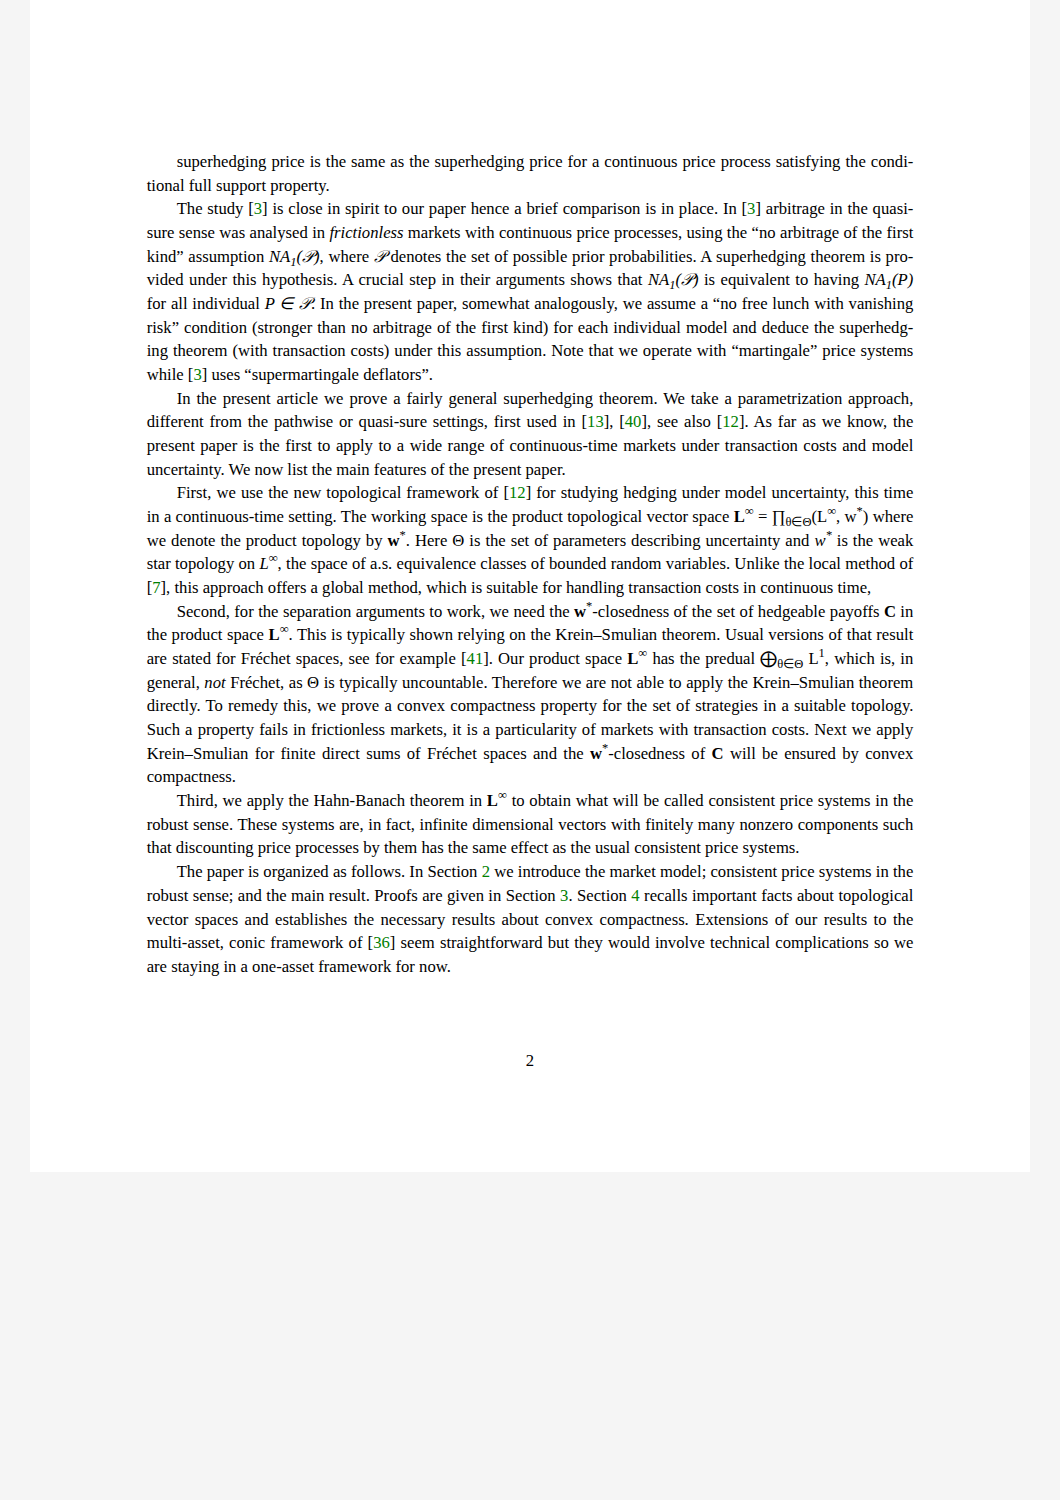superhedging price is the same as the superhedging price for a continuous price process satisfying the conditional full support property.
The study [3] is close in spirit to our paper hence a brief comparison is in place. In [3] arbitrage in the quasi-sure sense was analysed in frictionless markets with continuous price processes, using the “no arbitrage of the first kind” assumption NA1(𝒫), where 𝒫 denotes the set of possible prior probabilities. A superhedging theorem is provided under this hypothesis. A crucial step in their arguments shows that NA1(𝒫) is equivalent to having NA1(P) for all individual P ∈ 𝒫. In the present paper, somewhat analogously, we assume a “no free lunch with vanishing risk” condition (stronger than no arbitrage of the first kind) for each individual model and deduce the superhedging theorem (with transaction costs) under this assumption. Note that we operate with “martingale” price systems while [3] uses “supermartingale deflators”.
In the present article we prove a fairly general superhedging theorem. We take a parametrization approach, different from the pathwise or quasi-sure settings, first used in [13], [40], see also [12]. As far as we know, the present paper is the first to apply to a wide range of continuous-time markets under transaction costs and model uncertainty. We now list the main features of the present paper.
First, we use the new topological framework of [12] for studying hedging under model uncertainty, this time in a continuous-time setting. The working space is the product topological vector space L∞ = ∏θ∈Θ(L∞, w*) where we denote the product topology by w*. Here Θ is the set of parameters describing uncertainty and w* is the weak star topology on L∞, the space of a.s. equivalence classes of bounded random variables. Unlike the local method of [7], this approach offers a global method, which is suitable for handling transaction costs in continuous time,
Second, for the separation arguments to work, we need the w*-closedness of the set of hedgeable payoffs C in the product space L∞. This is typically shown relying on the Krein–Smulian theorem. Usual versions of that result are stated for Fréchet spaces, see for example [41]. Our product space L∞ has the predual ⨁θ∈Θ L1, which is, in general, not Fréchet, as Θ is typically uncountable. Therefore we are not able to apply the Krein–Smulian theorem directly. To remedy this, we prove a convex compactness property for the set of strategies in a suitable topology. Such a property fails in frictionless markets, it is a particularity of markets with transaction costs. Next we apply Krein–Smulian for finite direct sums of Fréchet spaces and the w*-closedness of C will be ensured by convex compactness.
Third, we apply the Hahn-Banach theorem in L∞ to obtain what will be called consistent price systems in the robust sense. These systems are, in fact, infinite dimensional vectors with finitely many nonzero components such that discounting price processes by them has the same effect as the usual consistent price systems.
The paper is organized as follows. In Section 2 we introduce the market model; consistent price systems in the robust sense; and the main result. Proofs are given in Section 3. Section 4 recalls important facts about topological vector spaces and establishes the necessary results about convex compactness. Extensions of our results to the multi-asset, conic framework of [36] seem straightforward but they would involve technical complications so we are staying in a one-asset framework for now.
2